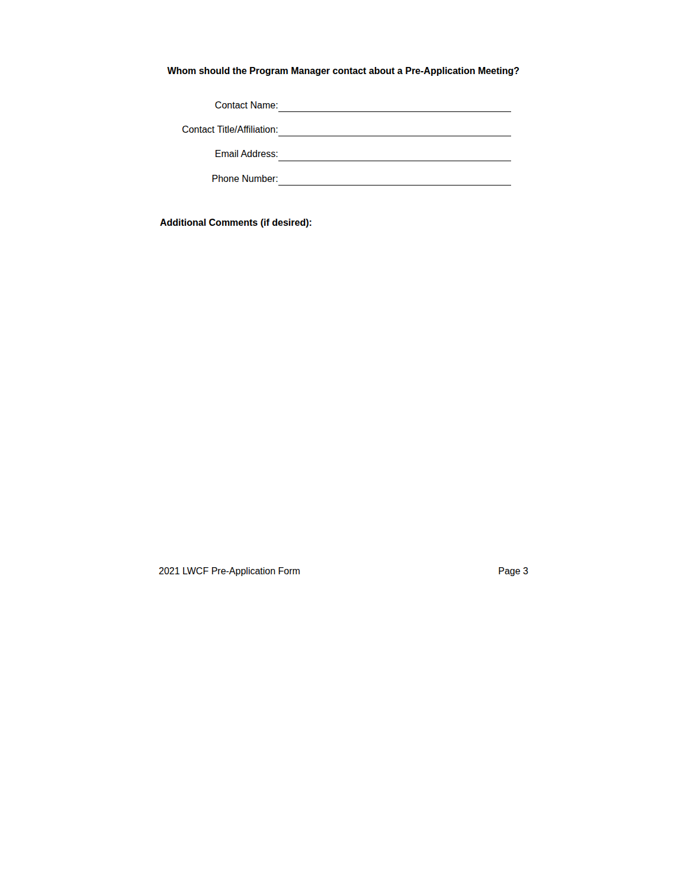Whom should the Program Manager contact about a Pre-Application Meeting?
| Contact Name: | |
| Contact Title/Affiliation: | |
| Email Address: | |
| Phone Number: | |
Additional Comments (if desired):
2021 LWCF Pre-Application Form
Page 3